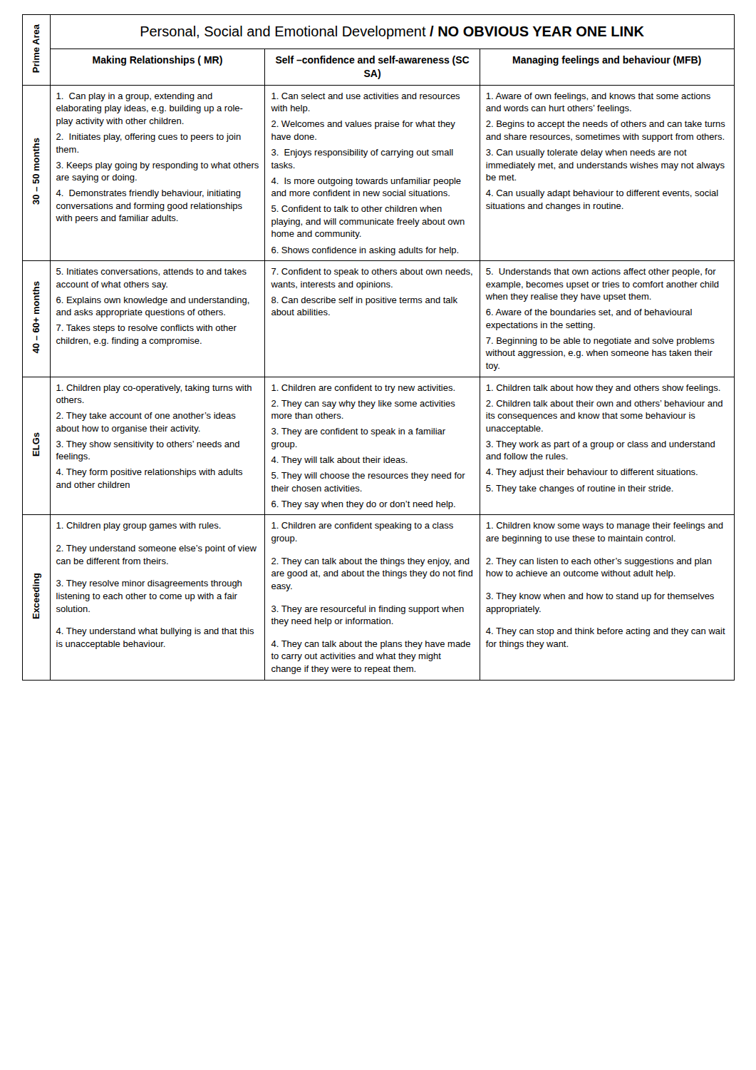| Prime Area | Personal, Social and Emotional Development / NO OBVIOUS YEAR ONE LINK |
| Making Relationships ( MR) | Self –confidence and self-awareness (SC SA) | Managing feelings and behaviour (MFB) |
| 30 – 50 months | 1. Can play in a group, extending and elaborating play ideas, e.g. building up a role-play activity with other children. 2. Initiates play, offering cues to peers to join them. 3. Keeps play going by responding to what others are saying or doing. 4. Demonstrates friendly behaviour, initiating conversations and forming good relationships with peers and familiar adults. | 1. Can select and use activities and resources with help. 2. Welcomes and values praise for what they have done. 3. Enjoys responsibility of carrying out small tasks. 4. Is more outgoing towards unfamiliar people and more confident in new social situations. 5. Confident to talk to other children when playing, and will communicate freely about own home and community. 6. Shows confidence in asking adults for help. | 1. Aware of own feelings, and knows that some actions and words can hurt others’ feelings. 2. Begins to accept the needs of others and can take turns and share resources, sometimes with support from others. 3. Can usually tolerate delay when needs are not immediately met, and understands wishes may not always be met. 4. Can usually adapt behaviour to different events, social situations and changes in routine. |
| 40 – 60+ months | 5. Initiates conversations, attends to and takes account of what others say. 6. Explains own knowledge and understanding, and asks appropriate questions of others. 7. Takes steps to resolve conflicts with other children, e.g. finding a compromise. | 7. Confident to speak to others about own needs, wants, interests and opinions. 8. Can describe self in positive terms and talk about abilities. | 5. Understands that own actions affect other people, for example, becomes upset or tries to comfort another child when they realise they have upset them. 6. Aware of the boundaries set, and of behavioural expectations in the setting. 7. Beginning to be able to negotiate and solve problems without aggression, e.g. when someone has taken their toy. |
| ELGs | 1. Children play co-operatively, taking turns with others. 2. They take account of one another’s ideas about how to organise their activity. 3. They show sensitivity to others’ needs and feelings. 4. They form positive relationships with adults and other children | 1. Children are confident to try new activities. 2. They can say why they like some activities more than others. 3. They are confident to speak in a familiar group. 4. They will talk about their ideas. 5. They will choose the resources they need for their chosen activities. 6. They say when they do or don’t need help. | 1. Children talk about how they and others show feelings. 2. Children talk about their own and others’ behaviour and its consequences and know that some behaviour is unacceptable. 3. They work as part of a group or class and understand and follow the rules. 4. They adjust their behaviour to different situations. 5. They take changes of routine in their stride. |
| Exceeding | 1. Children play group games with rules. 2. They understand someone else’s point of view can be different from theirs. 3. They resolve minor disagreements through listening to each other to come up with a fair solution. 4. They understand what bullying is and that this is unacceptable behaviour. | 1. Children are confident speaking to a class group. 2. They can talk about the things they enjoy, and are good at, and about the things they do not find easy. 3. They are resourceful in finding support when they need help or information. 4. They can talk about the plans they have made to carry out activities and what they might change if they were to repeat them. | 1. Children know some ways to manage their feelings and are beginning to use these to maintain control. 2. They can listen to each other’s suggestions and plan how to achieve an outcome without adult help. 3. They know when and how to stand up for themselves appropriately. 4. They can stop and think before acting and they can wait for things they want. |